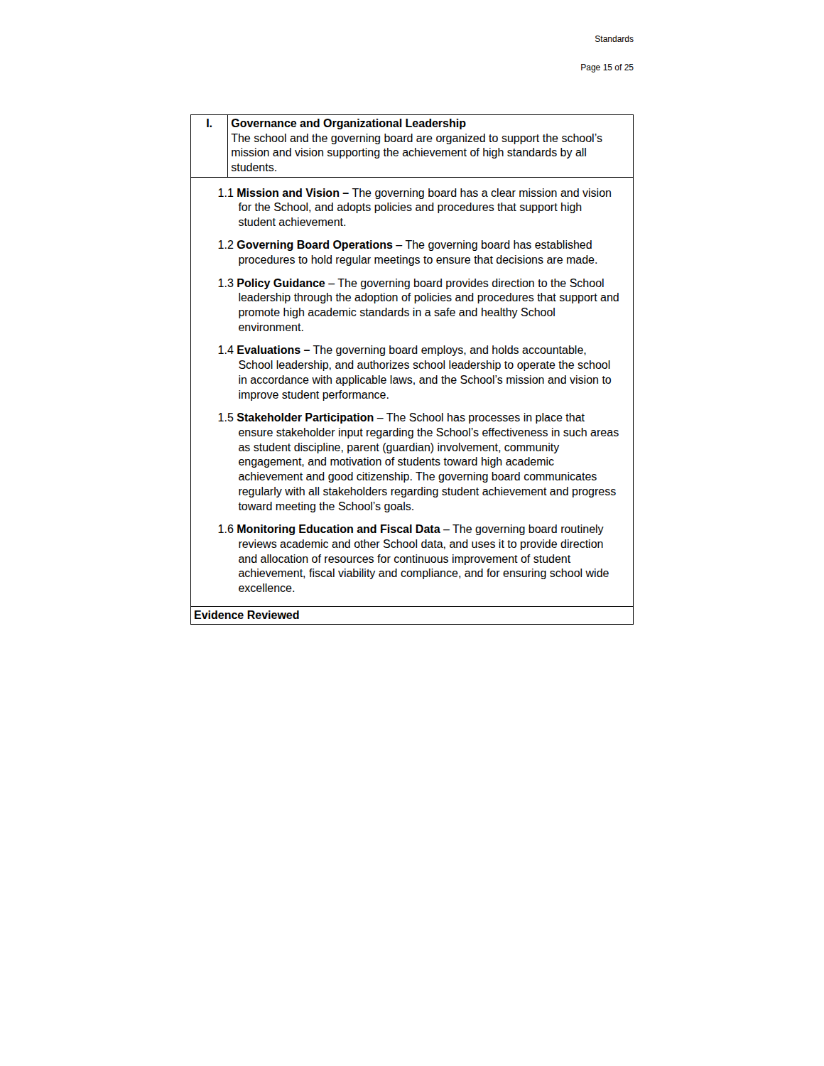Standards
Page 15 of 25
| I. | Governance and Organizational Leadership The school and the governing board are organized to support the school’s mission and vision supporting the achievement of high standards by all students. |
| 1.1 Mission and Vision – The governing board has a clear mission and vision for the School, and adopts policies and procedures that support high student achievement. 1.2 Governing Board Operations – The governing board has established procedures to hold regular meetings to ensure that decisions are made. 1.3 Policy Guidance – The governing board provides direction to the School leadership through the adoption of policies and procedures that support and promote high academic standards in a safe and healthy School environment. 1.4 Evaluations – The governing board employs, and holds accountable, School leadership, and authorizes school leadership to operate the school in accordance with applicable laws, and the School’s mission and vision to improve student performance. 1.5 Stakeholder Participation – The School has processes in place that ensure stakeholder input regarding the School’s effectiveness in such areas as student discipline, parent (guardian) involvement, community engagement, and motivation of students toward high academic achievement and good citizenship. The governing board communicates regularly with all stakeholders regarding student achievement and progress toward meeting the School’s goals. 1.6 Monitoring Education and Fiscal Data – The governing board routinely reviews academic and other School data, and uses it to provide direction and allocation of resources for continuous improvement of student achievement, fiscal viability and compliance, and for ensuring school wide excellence. |
| Evidence Reviewed |